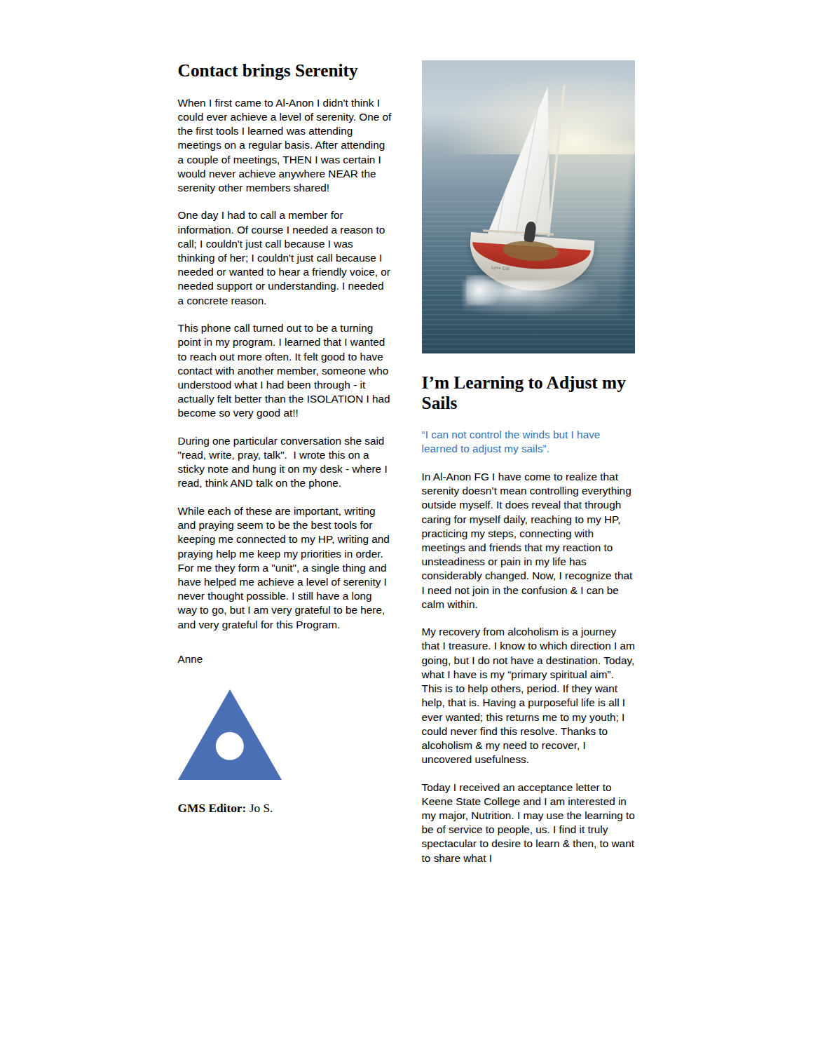Contact brings Serenity
When I first came to Al-Anon I didn't think I could ever achieve a level of serenity. One of the first tools I learned was attending meetings on a regular basis. After attending a couple of meetings, THEN I was certain I would never achieve anywhere NEAR the serenity other members shared!
One day I had to call a member for information. Of course I needed a reason to call; I couldn't just call because I was thinking of her; I couldn't just call because I needed or wanted to hear a friendly voice, or needed support or understanding. I needed a concrete reason.
This phone call turned out to be a turning point in my program. I learned that I wanted to reach out more often. It felt good to have contact with another member, someone who understood what I had been through - it actually felt better than the ISOLATION I had become so very good at!!
During one particular conversation she said "read, write, pray, talk". I wrote this on a sticky note and hung it on my desk - where I read, think AND talk on the phone.
While each of these are important, writing and praying seem to be the best tools for keeping me connected to my HP, writing and praying help me keep my priorities in order. For me they form a "unit", a single thing and have helped me achieve a level of serenity I never thought possible. I still have a long way to go, but I am very grateful to be here, and very grateful for this Program.
Anne
GMS Editor: Jo S.
Lynx Cat
I’m Learning to Adjust my Sails
“I can not control the winds but I have learned to adjust my sails”.
In Al-Anon FG I have come to realize that serenity doesn’t mean controlling everything outside myself. It does reveal that through caring for myself daily, reaching to my HP, practicing my steps, connecting with meetings and friends that my reaction to unsteadiness or pain in my life has considerably changed. Now, I recognize that I need not join in the confusion & I can be calm within.
My recovery from alcoholism is a journey that I treasure. I know to which direction I am going, but I do not have a destination. Today, what I have is my “primary spiritual aim”. This is to help others, period. If they want help, that is. Having a purposeful life is all I ever wanted; this returns me to my youth; I could never find this resolve. Thanks to alcoholism & my need to recover, I uncovered usefulness.
Today I received an acceptance letter to Keene State College and I am interested in my major, Nutrition. I may use the learning to be of service to people, us. I find it truly spectacular to desire to learn & then, to want to share what I